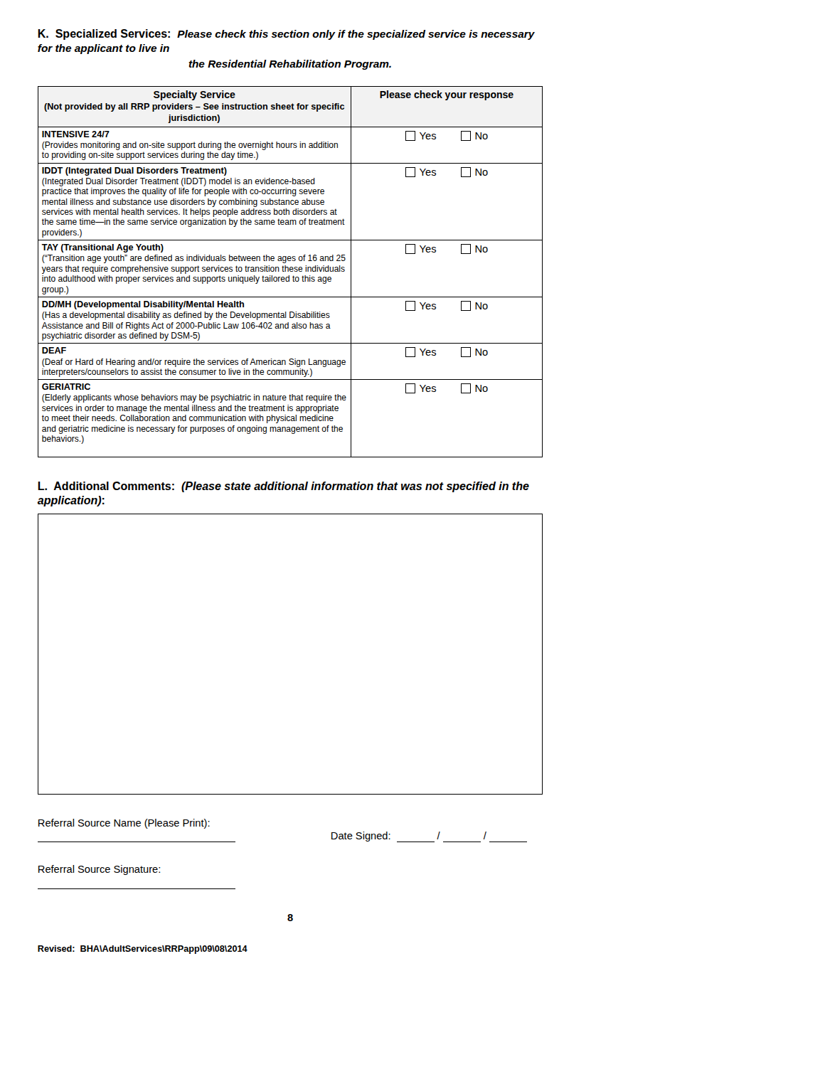K. Specialized Services: Please check this section only if the specialized service is necessary for the applicant to live in the Residential Rehabilitation Program.
| Specialty Service (Not provided by all RRP providers – See instruction sheet for specific jurisdiction) | Please check your response |
| --- | --- |
| INTENSIVE 24/7 (Provides monitoring and on-site support during the overnight hours in addition to providing on-site support services during the day time.) | Yes No |
| IDDT (Integrated Dual Disorders Treatment) (Integrated Dual Disorder Treatment (IDDT) model is an evidence-based practice that improves the quality of life for people with co-occurring severe mental illness and substance use disorders by combining substance abuse services with mental health services. It helps people address both disorders at the same time—in the same service organization by the same team of treatment providers.) | Yes No |
| TAY (Transitional Age Youth) (“Transition age youth” are defined as individuals between the ages of 16 and 25 years that require comprehensive support services to transition these individuals into adulthood with proper services and supports uniquely tailored to this age group.) | Yes No |
| DD/MH (Developmental Disability/Mental Health (Has a developmental disability as defined by the Developmental Disabilities Assistance and Bill of Rights Act of 2000-Public Law 106-402 and also has a psychiatric disorder as defined by DSM-5) | Yes No |
| DEAF (Deaf or Hard of Hearing and/or require the services of American Sign Language interpreters/counselors to assist the consumer to live in the community.) | Yes No |
| GERIATRIC (Elderly applicants whose behaviors may be psychiatric in nature that require the services in order to manage the mental illness and the treatment is appropriate to meet their needs. Collaboration and communication with physical medicine and geriatric medicine is necessary for purposes of ongoing management of the behaviors.) | Yes No |
L. Additional Comments: (Please state additional information that was not specified in the application):
| Referral Source Name (Please Print): | Date Signed: / / |
| Referral Source Signature: | |
8
Revised: BHA\AdultServices\RRPapp\09\08\2014